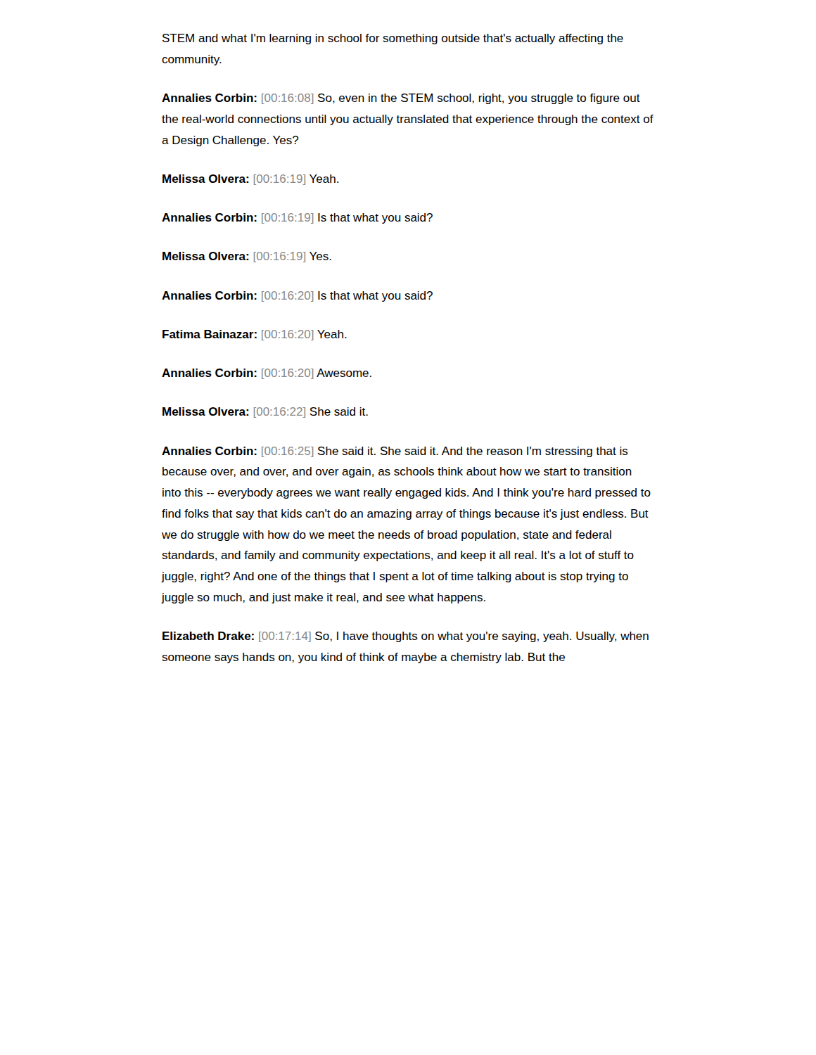STEM and what I'm learning in school for something outside that's actually affecting the community.
Annalies Corbin: [00:16:08] So, even in the STEM school, right, you struggle to figure out the real-world connections until you actually translated that experience through the context of a Design Challenge. Yes?
Melissa Olvera: [00:16:19] Yeah.
Annalies Corbin: [00:16:19] Is that what you said?
Melissa Olvera: [00:16:19] Yes.
Annalies Corbin: [00:16:20] Is that what you said?
Fatima Bainazar: [00:16:20] Yeah.
Annalies Corbin: [00:16:20] Awesome.
Melissa Olvera: [00:16:22] She said it.
Annalies Corbin: [00:16:25] She said it. She said it. And the reason I'm stressing that is because over, and over, and over again, as schools think about how we start to transition into this -- everybody agrees we want really engaged kids. And I think you're hard pressed to find folks that say that kids can't do an amazing array of things because it's just endless. But we do struggle with how do we meet the needs of broad population, state and federal standards, and family and community expectations, and keep it all real. It's a lot of stuff to juggle, right? And one of the things that I spent a lot of time talking about is stop trying to juggle so much, and just make it real, and see what happens.
Elizabeth Drake: [00:17:14] So, I have thoughts on what you're saying, yeah. Usually, when someone says hands on, you kind of think of maybe a chemistry lab. But the